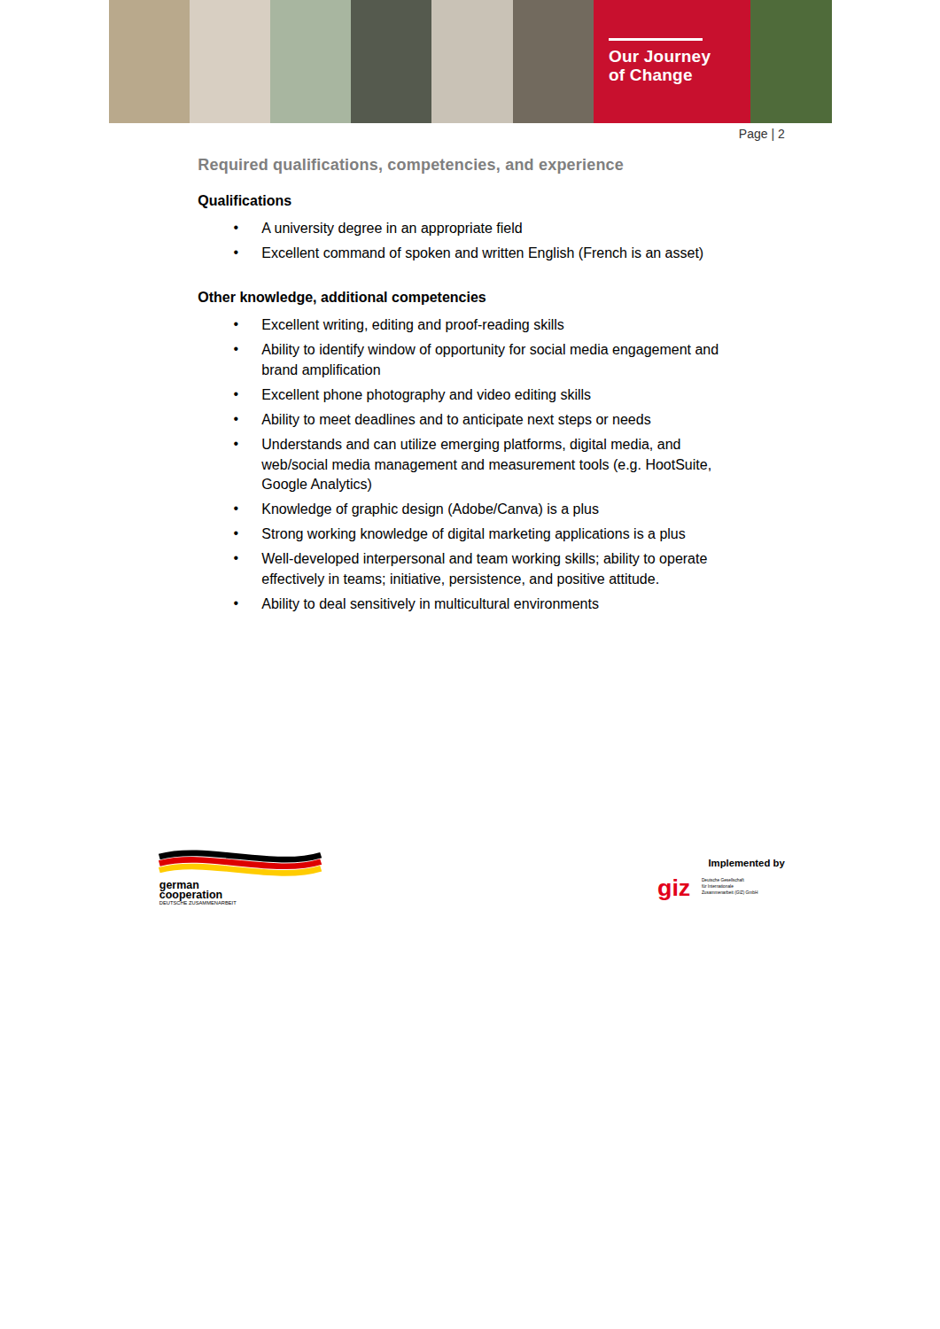Our Journey
of Change
Page | 2
Required qualifications, competencies, and experience
Qualifications
A university degree in an appropriate field
Excellent command of spoken and written English (French is an asset)
Other knowledge, additional competencies
Excellent writing, editing and proof-reading skills
Ability to identify window of opportunity for social media engagement and brand amplification
Excellent phone photography and video editing skills
Ability to meet deadlines and to anticipate next steps or needs
Understands and can utilize emerging platforms, digital media, and web/social media management and measurement tools (e.g. HootSuite, Google Analytics)
Knowledge of graphic design (Adobe/Canva) is a plus
Strong working knowledge of digital marketing applications is a plus
Well-developed interpersonal and team working skills; ability to operate effectively in teams; initiative, persistence, and positive attitude.
Ability to deal sensitively in multicultural environments
Implemented by